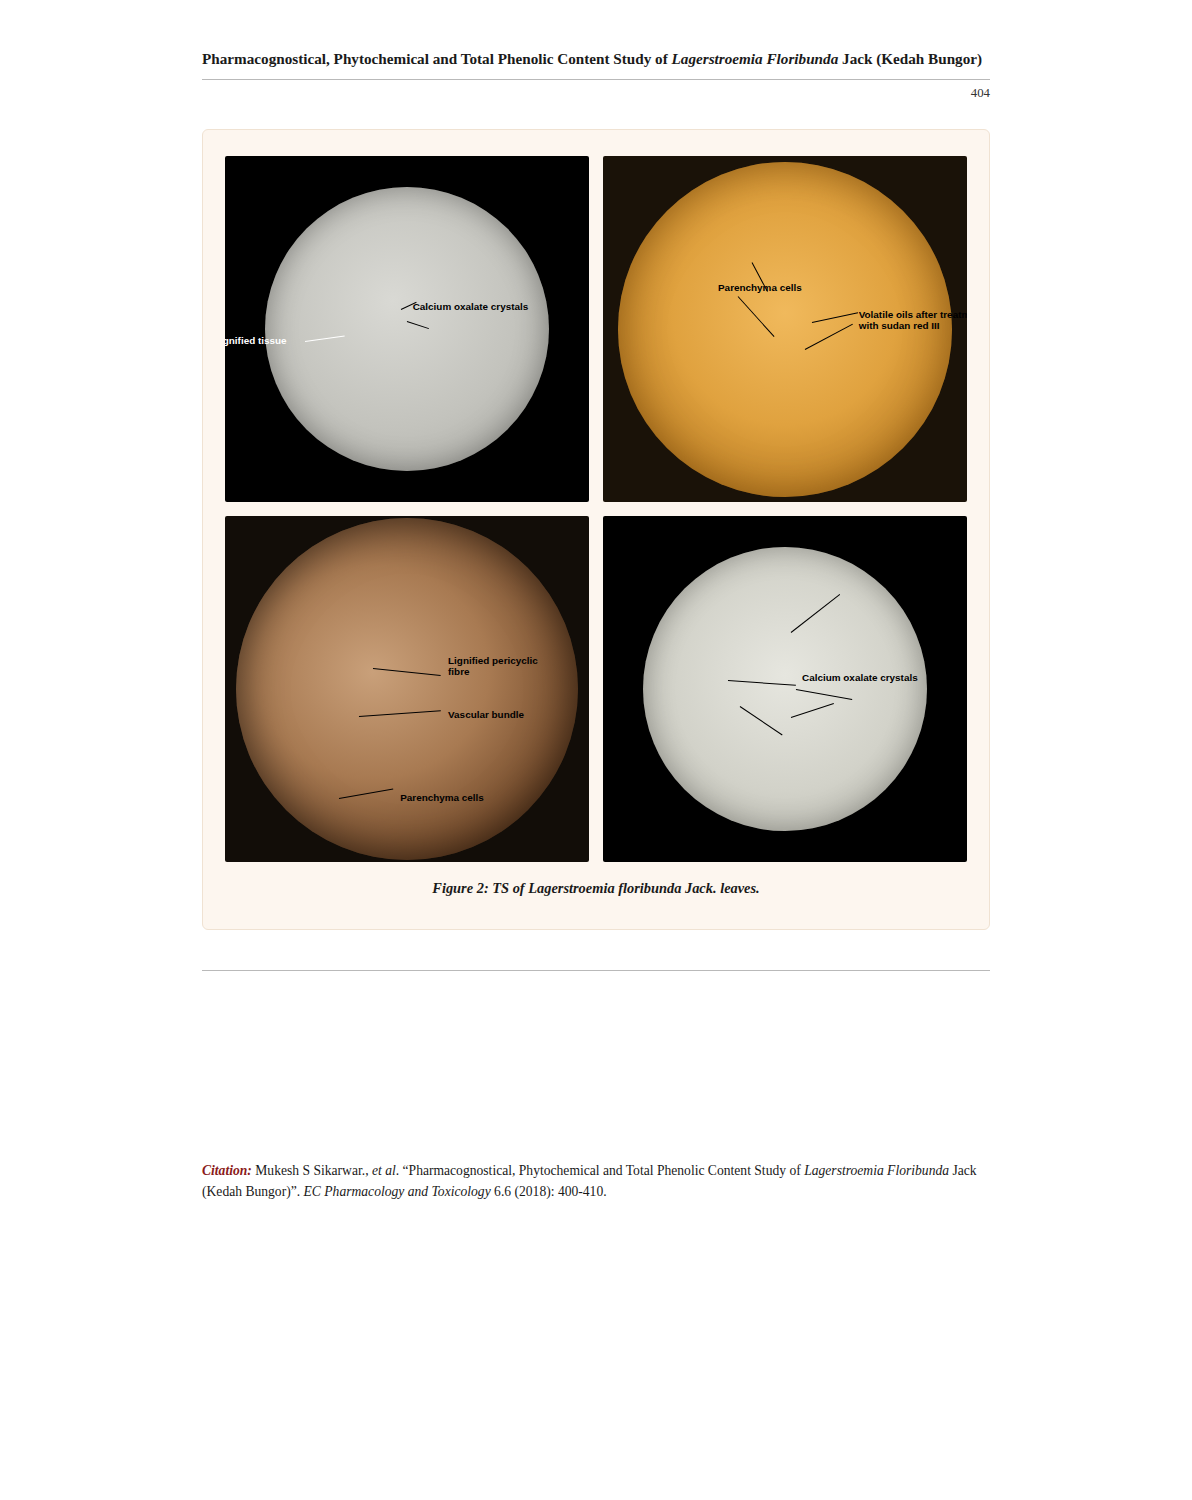Pharmacognostical, Phytochemical and Total Phenolic Content Study of Lagerstroemia Floribunda Jack (Kedah Bungor)
404
Calcium oxalate crystals Lignified tissue
Parenchyma cells Volatile oils after treatment
with sudan red III
Lignified pericyclic
fibre Vascular bundle Parenchyma cells
Calcium oxalate crystals
Figure 2: TS of Lagerstroemia floribunda Jack. leaves.
Citation: Mukesh S Sikarwar., et al. “Pharmacognostical, Phytochemical and Total Phenolic Content Study of Lagerstroemia Floribunda Jack (Kedah Bungor)”. EC Pharmacology and Toxicology 6.6 (2018): 400-410.